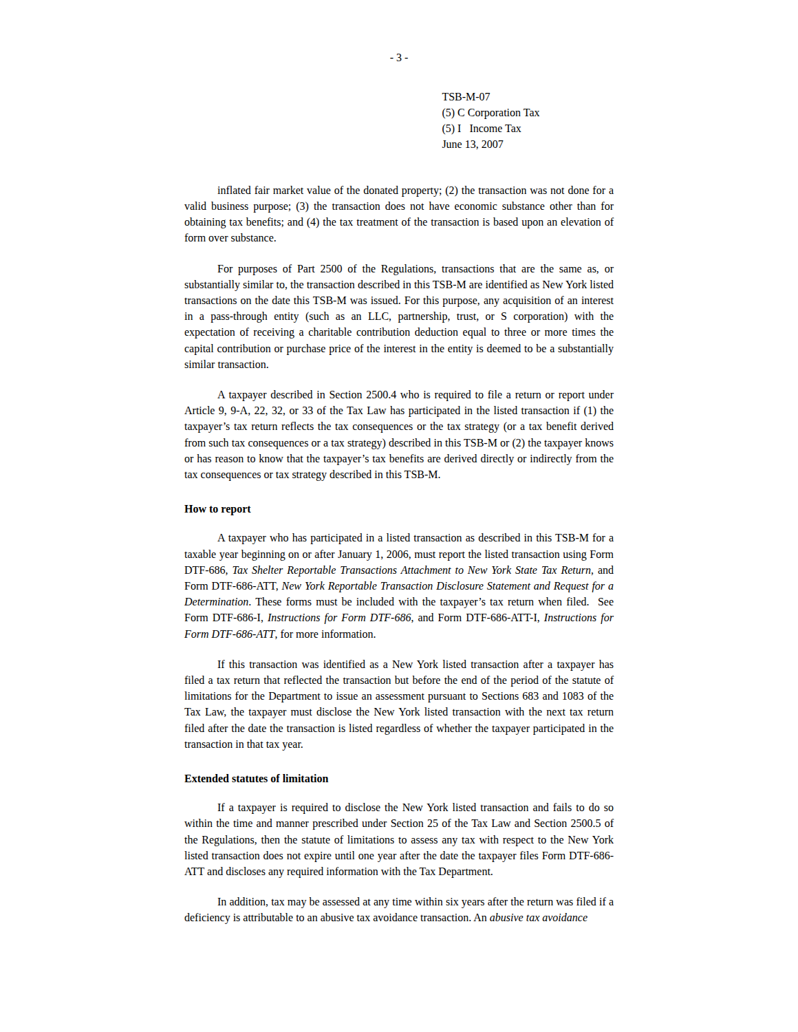- 3 -
TSB-M-07
(5) C Corporation Tax
(5) I Income Tax
June 13, 2007
inflated fair market value of the donated property; (2) the transaction was not done for a valid business purpose; (3) the transaction does not have economic substance other than for obtaining tax benefits; and (4) the tax treatment of the transaction is based upon an elevation of form over substance.
For purposes of Part 2500 of the Regulations, transactions that are the same as, or substantially similar to, the transaction described in this TSB-M are identified as New York listed transactions on the date this TSB-M was issued. For this purpose, any acquisition of an interest in a pass-through entity (such as an LLC, partnership, trust, or S corporation) with the expectation of receiving a charitable contribution deduction equal to three or more times the capital contribution or purchase price of the interest in the entity is deemed to be a substantially similar transaction.
A taxpayer described in Section 2500.4 who is required to file a return or report under Article 9, 9-A, 22, 32, or 33 of the Tax Law has participated in the listed transaction if (1) the taxpayer’s tax return reflects the tax consequences or the tax strategy (or a tax benefit derived from such tax consequences or a tax strategy) described in this TSB-M or (2) the taxpayer knows or has reason to know that the taxpayer’s tax benefits are derived directly or indirectly from the tax consequences or tax strategy described in this TSB-M.
How to report
A taxpayer who has participated in a listed transaction as described in this TSB-M for a taxable year beginning on or after January 1, 2006, must report the listed transaction using Form DTF-686, Tax Shelter Reportable Transactions Attachment to New York State Tax Return, and Form DTF-686-ATT, New York Reportable Transaction Disclosure Statement and Request for a Determination. These forms must be included with the taxpayer’s tax return when filed. See Form DTF-686-I, Instructions for Form DTF-686, and Form DTF-686-ATT-I, Instructions for Form DTF-686-ATT, for more information.
If this transaction was identified as a New York listed transaction after a taxpayer has filed a tax return that reflected the transaction but before the end of the period of the statute of limitations for the Department to issue an assessment pursuant to Sections 683 and 1083 of the Tax Law, the taxpayer must disclose the New York listed transaction with the next tax return filed after the date the transaction is listed regardless of whether the taxpayer participated in the transaction in that tax year.
Extended statutes of limitation
If a taxpayer is required to disclose the New York listed transaction and fails to do so within the time and manner prescribed under Section 25 of the Tax Law and Section 2500.5 of the Regulations, then the statute of limitations to assess any tax with respect to the New York listed transaction does not expire until one year after the date the taxpayer files Form DTF-686-ATT and discloses any required information with the Tax Department.
In addition, tax may be assessed at any time within six years after the return was filed if a deficiency is attributable to an abusive tax avoidance transaction. An abusive tax avoidance